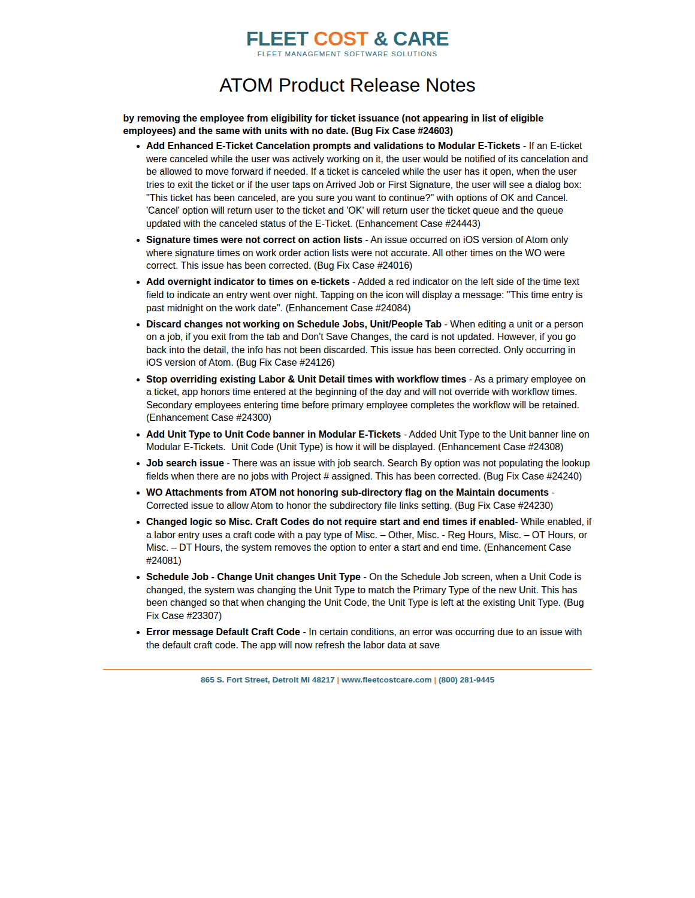FLEET COST & CARE
FLEET MANAGEMENT SOFTWARE SOLUTIONS
ATOM Product Release Notes
by removing the employee from eligibility for ticket issuance (not appearing in list of eligible employees) and the same with units with no date. (Bug Fix Case #24603)
Add Enhanced E-Ticket Cancelation prompts and validations to Modular E-Tickets - If an E-ticket were canceled while the user was actively working on it, the user would be notified of its cancelation and be allowed to move forward if needed. If a ticket is canceled while the user has it open, when the user tries to exit the ticket or if the user taps on Arrived Job or First Signature, the user will see a dialog box: "This ticket has been canceled, are you sure you want to continue?" with options of OK and Cancel. 'Cancel' option will return user to the ticket and 'OK' will return user the ticket queue and the queue updated with the canceled status of the E-Ticket. (Enhancement Case #24443)
Signature times were not correct on action lists - An issue occurred on iOS version of Atom only where signature times on work order action lists were not accurate. All other times on the WO were correct. This issue has been corrected. (Bug Fix Case #24016)
Add overnight indicator to times on e-tickets - Added a red indicator on the left side of the time text field to indicate an entry went over night. Tapping on the icon will display a message: "This time entry is past midnight on the work date". (Enhancement Case #24084)
Discard changes not working on Schedule Jobs, Unit/People Tab - When editing a unit or a person on a job, if you exit from the tab and Don't Save Changes, the card is not updated. However, if you go back into the detail, the info has not been discarded. This issue has been corrected. Only occurring in iOS version of Atom. (Bug Fix Case #24126)
Stop overriding existing Labor & Unit Detail times with workflow times - As a primary employee on a ticket, app honors time entered at the beginning of the day and will not override with workflow times. Secondary employees entering time before primary employee completes the workflow will be retained. (Enhancement Case #24300)
Add Unit Type to Unit Code banner in Modular E-Tickets - Added Unit Type to the Unit banner line on Modular E-Tickets. Unit Code (Unit Type) is how it will be displayed. (Enhancement Case #24308)
Job search issue - There was an issue with job search. Search By option was not populating the lookup fields when there are no jobs with Project # assigned. This has been corrected. (Bug Fix Case #24240)
WO Attachments from ATOM not honoring sub-directory flag on the Maintain documents - Corrected issue to allow Atom to honor the subdirectory file links setting. (Bug Fix Case #24230)
Changed logic so Misc. Craft Codes do not require start and end times if enabled- While enabled, if a labor entry uses a craft code with a pay type of Misc. – Other, Misc. - Reg Hours, Misc. – OT Hours, or Misc. – DT Hours, the system removes the option to enter a start and end time. (Enhancement Case #24081)
Schedule Job - Change Unit changes Unit Type - On the Schedule Job screen, when a Unit Code is changed, the system was changing the Unit Type to match the Primary Type of the new Unit. This has been changed so that when changing the Unit Code, the Unit Type is left at the existing Unit Type. (Bug Fix Case #23307)
Error message Default Craft Code - In certain conditions, an error was occurring due to an issue with the default craft code. The app will now refresh the labor data at save
865 S. Fort Street, Detroit MI 48217 | www.fleetcostcare.com | (800) 281-9445